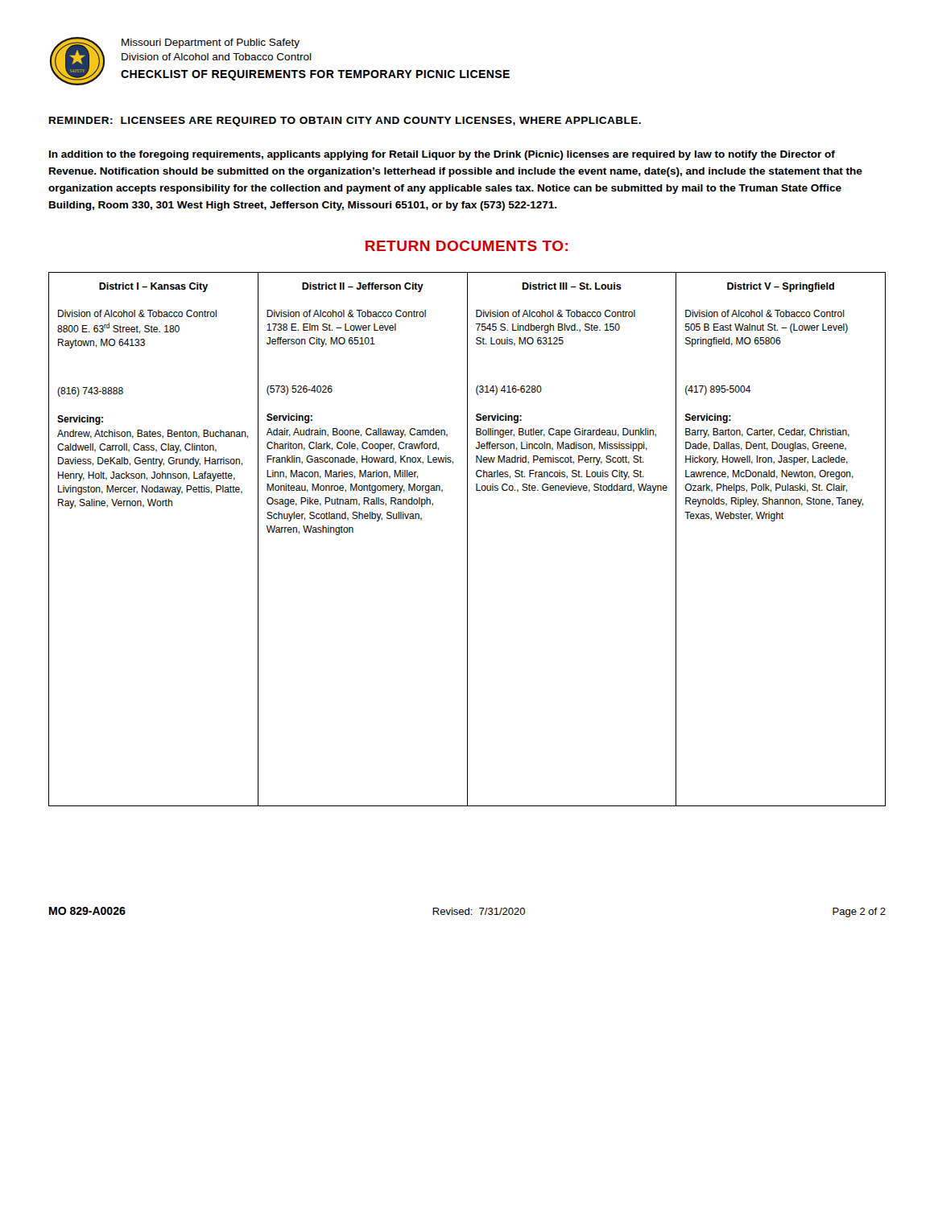SAFETY
Missouri Department of Public Safety
Division of Alcohol and Tobacco Control
CHECKLIST OF REQUIREMENTS FOR TEMPORARY PICNIC LICENSE
REMINDER: LICENSEES ARE REQUIRED TO OBTAIN CITY AND COUNTY LICENSES, WHERE APPLICABLE.
In addition to the foregoing requirements, applicants applying for Retail Liquor by the Drink (Picnic) licenses are required by law to notify the Director of Revenue. Notification should be submitted on the organization’s letterhead if possible and include the event name, date(s), and include the statement that the organization accepts responsibility for the collection and payment of any applicable sales tax. Notice can be submitted by mail to the Truman State Office Building, Room 330, 301 West High Street, Jefferson City, Missouri 65101, or by fax (573) 522-1271.
RETURN DOCUMENTS TO:
| District I – Kansas City Division of Alcohol & Tobacco Control 8800 E. 63 rd Street, Ste. 180 Raytown, MO 64133 (816) 743-8888 Servicing: Andrew, Atchison, Bates, Benton, Buchanan, Caldwell, Carroll, Cass, Clay, Clinton, Daviess, DeKalb, Gentry, Grundy, Harrison, Henry, Holt, Jackson, Johnson, Lafayette, Livingston, Mercer, Nodaway, Pettis, Platte, Ray, Saline, Vernon, Worth | District II – Jefferson City Division of Alcohol & Tobacco Control 1738 E. Elm St. – Lower Level Jefferson City, MO 65101 (573) 526-4026 Servicing: Adair, Audrain, Boone, Callaway, Camden, Chariton, Clark, Cole, Cooper, Crawford, Franklin, Gasconade, Howard, Knox, Lewis, Linn, Macon, Maries, Marion, Miller, Moniteau, Monroe, Montgomery, Morgan, Osage, Pike, Putnam, Ralls, Randolph, Schuyler, Scotland, Shelby, Sullivan, Warren, Washington | District III – St. Louis Division of Alcohol & Tobacco Control 7545 S. Lindbergh Blvd., Ste. 150 St. Louis, MO 63125 (314) 416-6280 Servicing: Bollinger, Butler, Cape Girardeau, Dunklin, Jefferson, Lincoln, Madison, Mississippi, New Madrid, Pemiscot, Perry, Scott, St. Charles, St. Francois, St. Louis City, St. Louis Co., Ste. Genevieve, Stoddard, Wayne | District V – Springfield Division of Alcohol & Tobacco Control 505 B East Walnut St. – (Lower Level) Springfield, MO 65806 (417) 895-5004 Servicing: Barry, Barton, Carter, Cedar, Christian, Dade, Dallas, Dent, Douglas, Greene, Hickory, Howell, Iron, Jasper, Laclede, Lawrence, McDonald, Newton, Oregon, Ozark, Phelps, Polk, Pulaski, St. Clair, Reynolds, Ripley, Shannon, Stone, Taney, Texas, Webster, Wright |
MO 829-A0026
Revised: 7/31/2020
Page 2 of 2